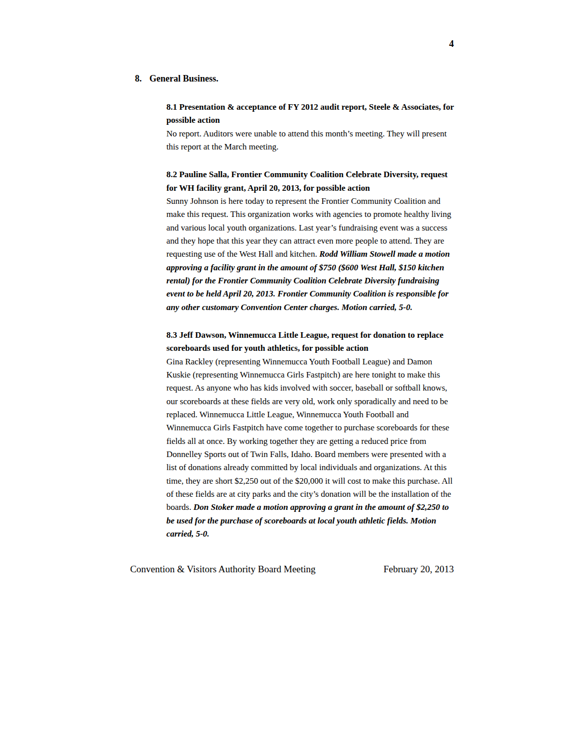4
8. General Business.
8.1 Presentation & acceptance of FY 2012 audit report, Steele & Associates, for possible action
No report. Auditors were unable to attend this month’s meeting. They will present this report at the March meeting.
8.2 Pauline Salla, Frontier Community Coalition Celebrate Diversity, request for WH facility grant, April 20, 2013, for possible action
Sunny Johnson is here today to represent the Frontier Community Coalition and make this request. This organization works with agencies to promote healthy living and various local youth organizations. Last year’s fundraising event was a success and they hope that this year they can attract even more people to attend. They are requesting use of the West Hall and kitchen. Rodd William Stowell made a motion approving a facility grant in the amount of $750 ($600 West Hall, $150 kitchen rental) for the Frontier Community Coalition Celebrate Diversity fundraising event to be held April 20, 2013. Frontier Community Coalition is responsible for any other customary Convention Center charges. Motion carried, 5-0.
8.3 Jeff Dawson, Winnemucca Little League, request for donation to replace scoreboards used for youth athletics, for possible action
Gina Rackley (representing Winnemucca Youth Football League) and Damon Kuskie (representing Winnemucca Girls Fastpitch) are here tonight to make this request. As anyone who has kids involved with soccer, baseball or softball knows, our scoreboards at these fields are very old, work only sporadically and need to be replaced. Winnemucca Little League, Winnemucca Youth Football and Winnemucca Girls Fastpitch have come together to purchase scoreboards for these fields all at once. By working together they are getting a reduced price from Donnelley Sports out of Twin Falls, Idaho. Board members were presented with a list of donations already committed by local individuals and organizations. At this time, they are short $2,250 out of the $20,000 it will cost to make this purchase. All of these fields are at city parks and the city’s donation will be the installation of the boards. Don Stoker made a motion approving a grant in the amount of $2,250 to be used for the purchase of scoreboards at local youth athletic fields. Motion carried, 5-0.
Convention & Visitors Authority Board Meeting February 20, 2013